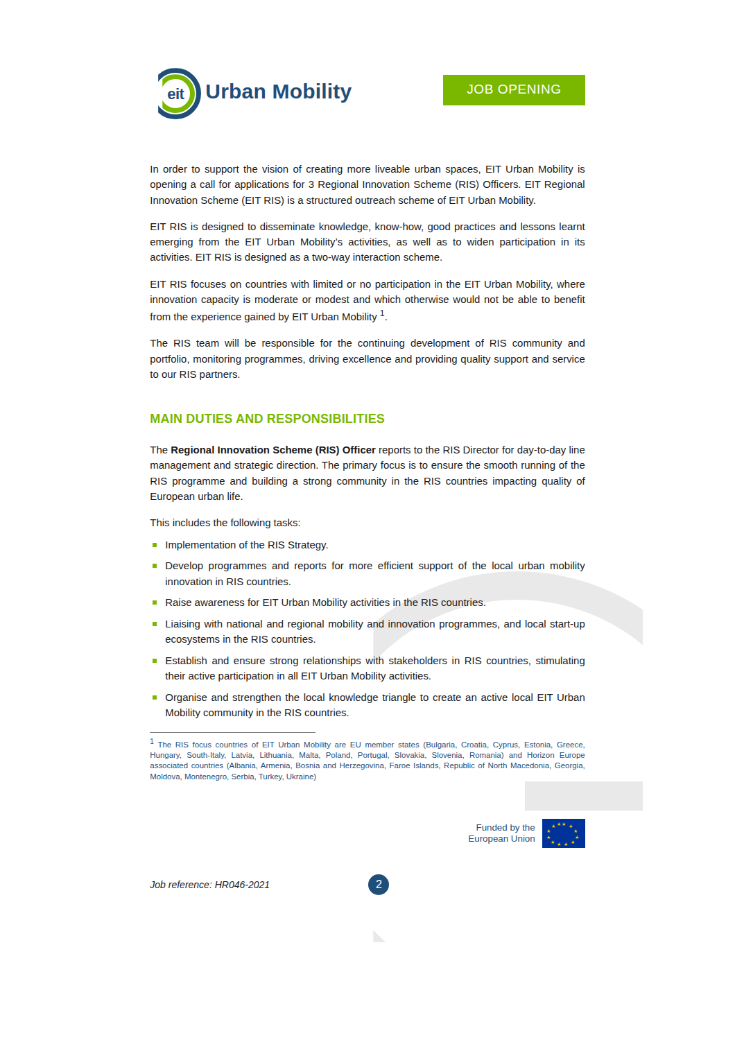eit
Urban Mobility
JOB OPENING
In order to support the vision of creating more liveable urban spaces, EIT Urban Mobility is opening a call for applications for 3 Regional Innovation Scheme (RIS) Officers. EIT Regional Innovation Scheme (EIT RIS) is a structured outreach scheme of EIT Urban Mobility.
EIT RIS is designed to disseminate knowledge, know-how, good practices and lessons learnt emerging from the EIT Urban Mobility’s activities, as well as to widen participation in its activities. EIT RIS is designed as a two-way interaction scheme.
EIT RIS focuses on countries with limited or no participation in the EIT Urban Mobility, where innovation capacity is moderate or modest and which otherwise would not be able to benefit from the experience gained by EIT Urban Mobility 1.
The RIS team will be responsible for the continuing development of RIS community and portfolio, monitoring programmes, driving excellence and providing quality support and service to our RIS partners.
Main duties and responsibilities
The Regional Innovation Scheme (RIS) Officer reports to the RIS Director for day-to-day line management and strategic direction. The primary focus is to ensure the smooth running of the RIS programme and building a strong community in the RIS countries impacting quality of European urban life.
This includes the following tasks:
Implementation of the RIS Strategy.
Develop programmes and reports for more efficient support of the local urban mobility innovation in RIS countries.
Raise awareness for EIT Urban Mobility activities in the RIS countries.
Liaising with national and regional mobility and innovation programmes, and local start-up ecosystems in the RIS countries.
Establish and ensure strong relationships with stakeholders in RIS countries, stimulating their active participation in all EIT Urban Mobility activities.
Organise and strengthen the local knowledge triangle to create an active local EIT Urban Mobility community in the RIS countries.
1 The RIS focus countries of EIT Urban Mobility are EU member states (Bulgaria, Croatia, Cyprus, Estonia, Greece, Hungary, South-Italy, Latvia, Lithuania, Malta, Poland, Portugal, Slovakia, Slovenia, Romania) and Horizon Europe associated countries (Albania, Armenia, Bosnia and Herzegovina, Faroe Islands, Republic of North Macedonia, Georgia, Moldova, Montenegro, Serbia, Turkey, Ukraine)
Funded by the
European Union
★ ★ ★ ★ ★ ★ ★ ★ ★ ★ ★ ★
Job reference: HR046-2021
2